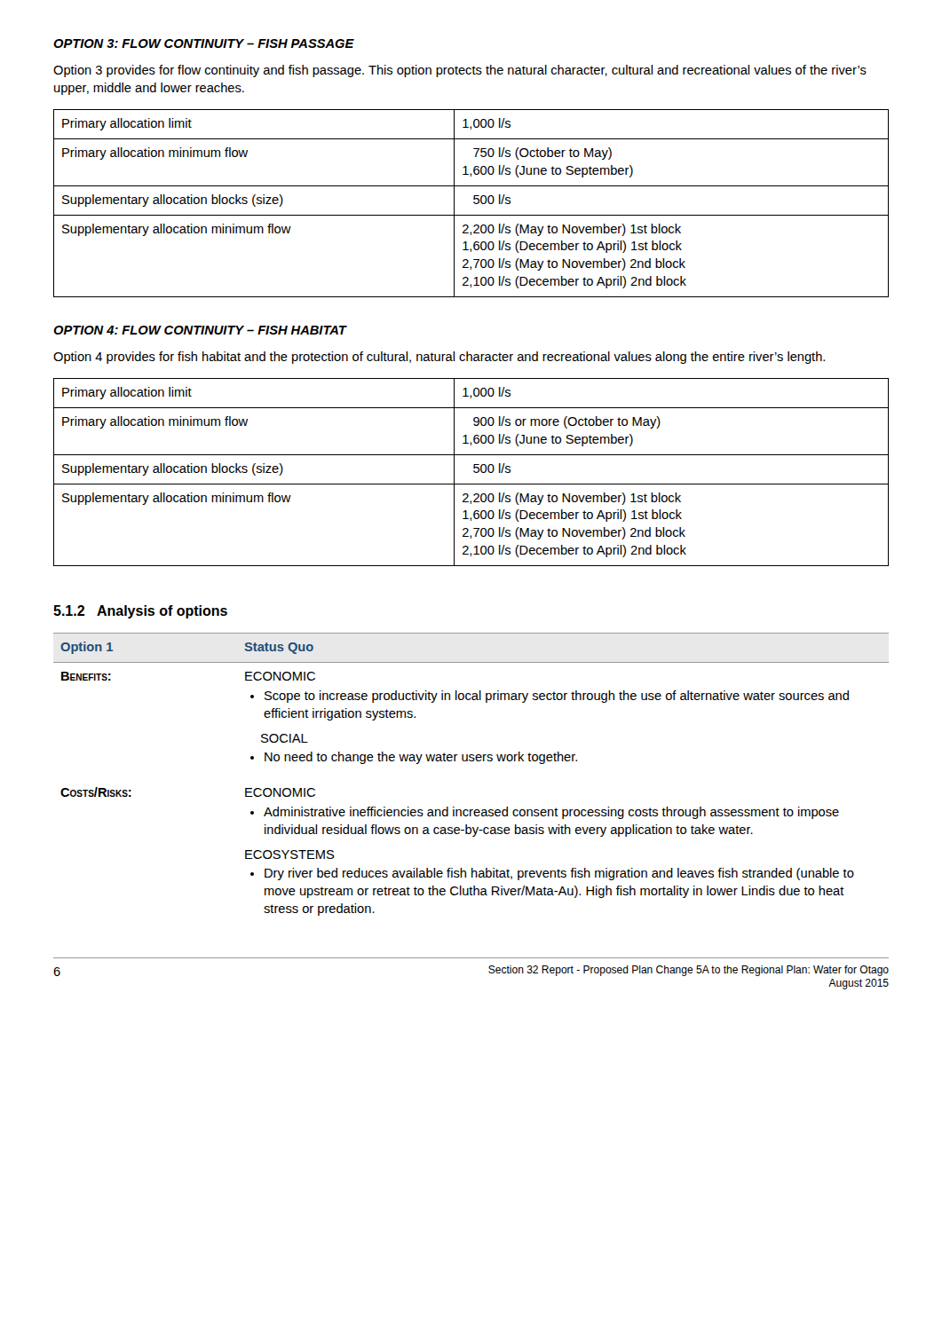OPTION 3: FLOW CONTINUITY – FISH PASSAGE
Option 3 provides for flow continuity and fish passage. This option protects the natural character, cultural and recreational values of the river’s upper, middle and lower reaches.
| Primary allocation limit | 1,000 l/s |
| Primary allocation minimum flow | 750 l/s (October to May) 1,600 l/s (June to September) |
| Supplementary allocation blocks (size) | 500 l/s |
| Supplementary allocation minimum flow | 2,200 l/s (May to November) 1st block 1,600 l/s (December to April) 1st block 2,700 l/s (May to November) 2nd block 2,100 l/s (December to April) 2nd block |
OPTION 4: FLOW CONTINUITY – FISH HABITAT
Option 4 provides for fish habitat and the protection of cultural, natural character and recreational values along the entire river’s length.
| Primary allocation limit | 1,000 l/s |
| Primary allocation minimum flow | 900 l/s or more (October to May) 1,600 l/s (June to September) |
| Supplementary allocation blocks (size) | 500 l/s |
| Supplementary allocation minimum flow | 2,200 l/s (May to November) 1st block 1,600 l/s (December to April) 1st block 2,700 l/s (May to November) 2nd block 2,100 l/s (December to April) 2nd block |
5.1.2 Analysis of options
| Option 1 | Status Quo |
| Benefits: | ECONOMIC Scope to increase productivity in local primary sector through the use of alternative water sources and efficient irrigation systems. SOCIAL No need to change the way water users work together. |
| Costs/Risks: | ECONOMIC Administrative inefficiencies and increased consent processing costs through assessment to impose individual residual flows on a case-by-case basis with every application to take water. ECOSYSTEMS Dry river bed reduces available fish habitat, prevents fish migration and leaves fish stranded (unable to move upstream or retreat to the Clutha River/Mata-Au). High fish mortality in lower Lindis due to heat stress or predation. |
6
Section 32 Report - Proposed Plan Change 5A to the Regional Plan: Water for Otago
August 2015